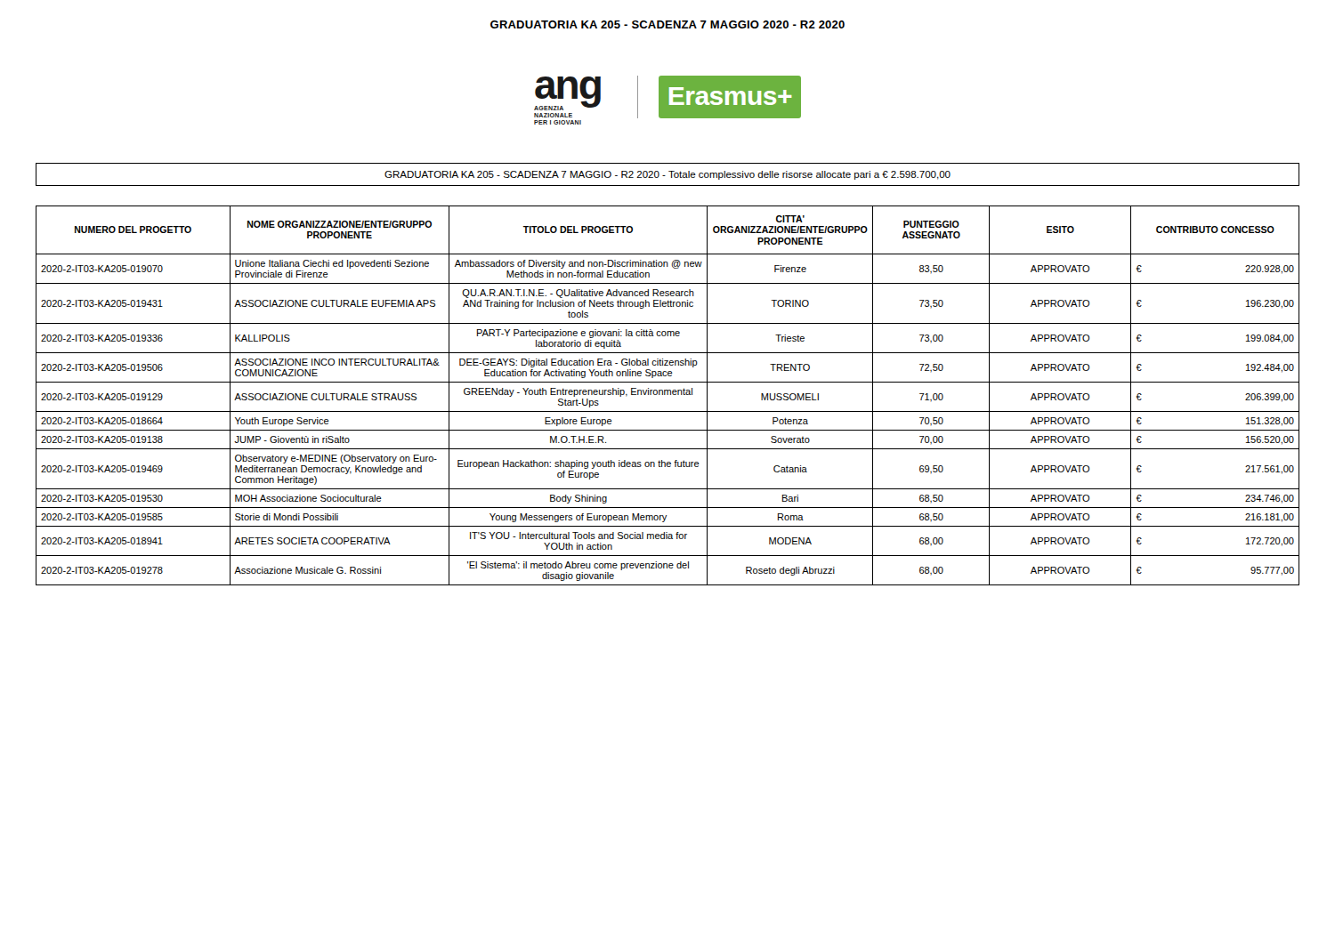GRADUATORIA KA 205 - SCADENZA 7 MAGGIO 2020 - R2 2020
ang
AGENZIA
NAZIONALE
PER I GIOVANI
Erasmus+
GRADUATORIA KA 205 - SCADENZA 7 MAGGIO - R2 2020 - Totale complessivo delle risorse allocate pari a € 2.598.700,00
| NUMERO DEL PROGETTO | NOME ORGANIZZAZIONE/ENTE/GRUPPO PROPONENTE | TITOLO DEL PROGETTO | CITTA' ORGANIZZAZIONE/ENTE/GRUPPO PROPONENTE | PUNTEGGIO ASSEGNATO | ESITO | CONTRIBUTO CONCESSO |
| --- | --- | --- | --- | --- | --- | --- |
| 2020-2-IT03-KA205-019070 | Unione Italiana Ciechi ed Ipovedenti Sezione Provinciale di Firenze | Ambassadors of Diversity and non-Discrimination @ new Methods in non-formal Education | Firenze | 83,50 | APPROVATO | € 220.928,00 |
| 2020-2-IT03-KA205-019431 | ASSOCIAZIONE CULTURALE EUFEMIA APS | QU.A.R.AN.T.I.N.E. - QUalitative Advanced Research ANd Training for Inclusion of Neets through Elettronic tools | TORINO | 73,50 | APPROVATO | € 196.230,00 |
| 2020-2-IT03-KA205-019336 | KALLIPOLIS | PART-Y Partecipazione e giovani: la città come laboratorio di equità | Trieste | 73,00 | APPROVATO | € 199.084,00 |
| 2020-2-IT03-KA205-019506 | ASSOCIAZIONE INCO INTERCULTURALITA& COMUNICAZIONE | DEE-GEAYS: Digital Education Era - Global citizenship Education for Activating Youth online Space | TRENTO | 72,50 | APPROVATO | € 192.484,00 |
| 2020-2-IT03-KA205-019129 | ASSOCIAZIONE CULTURALE STRAUSS | GREENday - Youth Entrepreneurship, Environmental Start-Ups | MUSSOMELI | 71,00 | APPROVATO | € 206.399,00 |
| 2020-2-IT03-KA205-018664 | Youth Europe Service | Explore Europe | Potenza | 70,50 | APPROVATO | € 151.328,00 |
| 2020-2-IT03-KA205-019138 | JUMP - Gioventù in riSalto | M.O.T.H.E.R. | Soverato | 70,00 | APPROVATO | € 156.520,00 |
| 2020-2-IT03-KA205-019469 | Observatory e-MEDINE (Observatory on Euro-Mediterranean Democracy, Knowledge and Common Heritage) | European Hackathon: shaping youth ideas on the future of Europe | Catania | 69,50 | APPROVATO | € 217.561,00 |
| 2020-2-IT03-KA205-019530 | MOH Associazione Socioculturale | Body Shining | Bari | 68,50 | APPROVATO | € 234.746,00 |
| 2020-2-IT03-KA205-019585 | Storie di Mondi Possibili | Young Messengers of European Memory | Roma | 68,50 | APPROVATO | € 216.181,00 |
| 2020-2-IT03-KA205-018941 | ARETES SOCIETA COOPERATIVA | IT'S YOU - Intercultural Tools and Social media for YOUth in action | MODENA | 68,00 | APPROVATO | € 172.720,00 |
| 2020-2-IT03-KA205-019278 | Associazione Musicale G. Rossini | 'El Sistema': il metodo Abreu come prevenzione del disagio giovanile | Roseto degli Abruzzi | 68,00 | APPROVATO | € 95.777,00 |